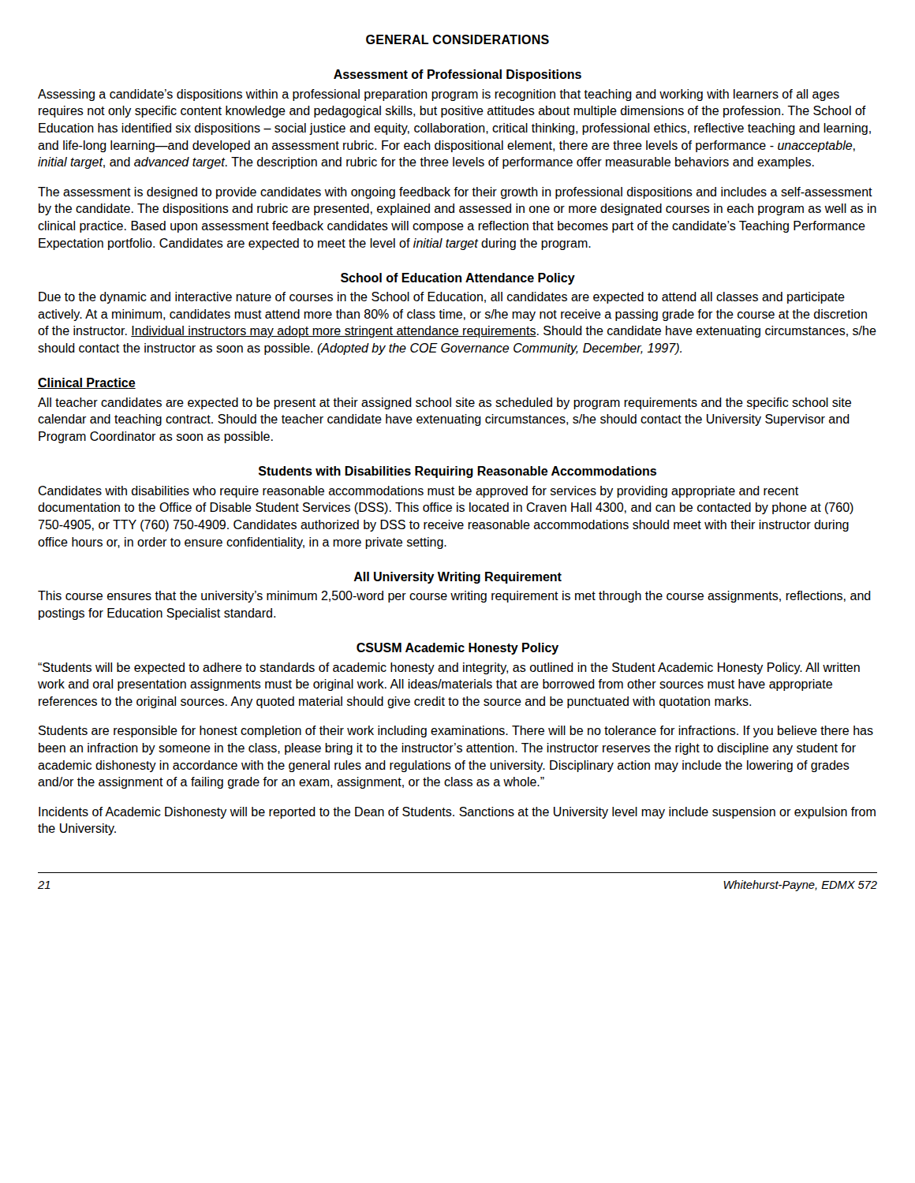GENERAL CONSIDERATIONS
Assessment of Professional Dispositions
Assessing a candidate’s dispositions within a professional preparation program is recognition that teaching and working with learners of all ages requires not only specific content knowledge and pedagogical skills, but positive attitudes about multiple dimensions of the profession. The School of Education has identified six dispositions – social justice and equity, collaboration, critical thinking, professional ethics, reflective teaching and learning, and life-long learning—and developed an assessment rubric. For each dispositional element, there are three levels of performance - unacceptable, initial target, and advanced target. The description and rubric for the three levels of performance offer measurable behaviors and examples.
The assessment is designed to provide candidates with ongoing feedback for their growth in professional dispositions and includes a self-assessment by the candidate. The dispositions and rubric are presented, explained and assessed in one or more designated courses in each program as well as in clinical practice. Based upon assessment feedback candidates will compose a reflection that becomes part of the candidate’s Teaching Performance Expectation portfolio. Candidates are expected to meet the level of initial target during the program.
School of Education Attendance Policy
Due to the dynamic and interactive nature of courses in the School of Education, all candidates are expected to attend all classes and participate actively. At a minimum, candidates must attend more than 80% of class time, or s/he may not receive a passing grade for the course at the discretion of the instructor. Individual instructors may adopt more stringent attendance requirements. Should the candidate have extenuating circumstances, s/he should contact the instructor as soon as possible. (Adopted by the COE Governance Community, December, 1997).
Clinical Practice
All teacher candidates are expected to be present at their assigned school site as scheduled by program requirements and the specific school site calendar and teaching contract. Should the teacher candidate have extenuating circumstances, s/he should contact the University Supervisor and Program Coordinator as soon as possible.
Students with Disabilities Requiring Reasonable Accommodations
Candidates with disabilities who require reasonable accommodations must be approved for services by providing appropriate and recent documentation to the Office of Disable Student Services (DSS). This office is located in Craven Hall 4300, and can be contacted by phone at (760) 750-4905, or TTY (760) 750-4909. Candidates authorized by DSS to receive reasonable accommodations should meet with their instructor during office hours or, in order to ensure confidentiality, in a more private setting.
All University Writing Requirement
This course ensures that the university’s minimum 2,500-word per course writing requirement is met through the course assignments, reflections, and postings for Education Specialist standard.
CSUSM Academic Honesty Policy
“Students will be expected to adhere to standards of academic honesty and integrity, as outlined in the Student Academic Honesty Policy. All written work and oral presentation assignments must be original work. All ideas/materials that are borrowed from other sources must have appropriate references to the original sources. Any quoted material should give credit to the source and be punctuated with quotation marks.
Students are responsible for honest completion of their work including examinations. There will be no tolerance for infractions. If you believe there has been an infraction by someone in the class, please bring it to the instructor’s attention. The instructor reserves the right to discipline any student for academic dishonesty in accordance with the general rules and regulations of the university. Disciplinary action may include the lowering of grades and/or the assignment of a failing grade for an exam, assignment, or the class as a whole.”
Incidents of Academic Dishonesty will be reported to the Dean of Students. Sanctions at the University level may include suspension or expulsion from the University.
21 Whitehurst-Payne, EDMX 572